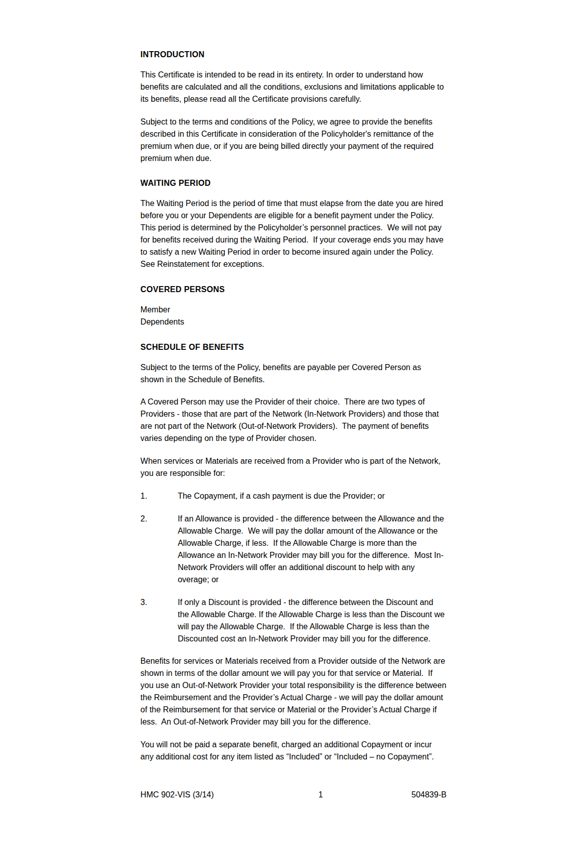INTRODUCTION
This Certificate is intended to be read in its entirety. In order to understand how benefits are calculated and all the conditions, exclusions and limitations applicable to its benefits, please read all the Certificate provisions carefully.
Subject to the terms and conditions of the Policy, we agree to provide the benefits described in this Certificate in consideration of the Policyholder's remittance of the premium when due, or if you are being billed directly your payment of the required premium when due.
WAITING PERIOD
The Waiting Period is the period of time that must elapse from the date you are hired before you or your Dependents are eligible for a benefit payment under the Policy. This period is determined by the Policyholder’s personnel practices. We will not pay for benefits received during the Waiting Period. If your coverage ends you may have to satisfy a new Waiting Period in order to become insured again under the Policy. See Reinstatement for exceptions.
COVERED PERSONS
Member
Dependents
SCHEDULE OF BENEFITS
Subject to the terms of the Policy, benefits are payable per Covered Person as shown in the Schedule of Benefits.
A Covered Person may use the Provider of their choice. There are two types of Providers - those that are part of the Network (In-Network Providers) and those that are not part of the Network (Out-of-Network Providers). The payment of benefits varies depending on the type of Provider chosen.
When services or Materials are received from a Provider who is part of the Network, you are responsible for:
1. The Copayment, if a cash payment is due the Provider; or
2. If an Allowance is provided - the difference between the Allowance and the Allowable Charge. We will pay the dollar amount of the Allowance or the Allowable Charge, if less. If the Allowable Charge is more than the Allowance an In-Network Provider may bill you for the difference. Most In-Network Providers will offer an additional discount to help with any overage; or
3. If only a Discount is provided - the difference between the Discount and the Allowable Charge. If the Allowable Charge is less than the Discount we will pay the Allowable Charge. If the Allowable Charge is less than the Discounted cost an In-Network Provider may bill you for the difference.
Benefits for services or Materials received from a Provider outside of the Network are shown in terms of the dollar amount we will pay you for that service or Material. If you use an Out-of-Network Provider your total responsibility is the difference between the Reimbursement and the Provider’s Actual Charge - we will pay the dollar amount of the Reimbursement for that service or Material or the Provider’s Actual Charge if less. An Out-of-Network Provider may bill you for the difference.
You will not be paid a separate benefit, charged an additional Copayment or incur any additional cost for any item listed as “Included” or “Included – no Copayment”.
HMC 902-VIS (3/14)
1
504839-B